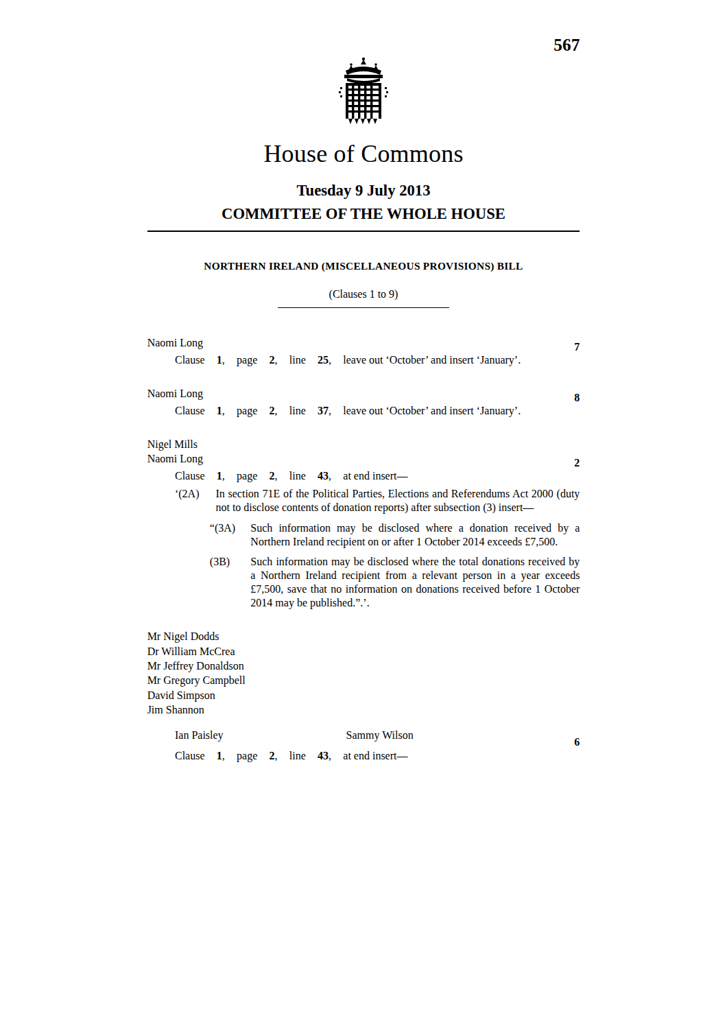567
House of Commons
Tuesday 9 July 2013
COMMITTEE OF THE WHOLE HOUSE
NORTHERN IRELAND (MISCELLANEOUS PROVISIONS) BILL
(Clauses 1 to 9)
Naomi Long
7
Clause 1, page 2, line 25, leave out ‘October’ and insert ‘January’.
Naomi Long
8
Clause 1, page 2, line 37, leave out ‘October’ and insert ‘January’.
Nigel Mills
Naomi Long
2
Clause 1, page 2, line 43, at end insert—
‘(2A)
In section 71E of the Political Parties, Elections and Referendums Act 2000 (duty not to disclose contents of donation reports) after subsection (3) insert—
“(3A)
Such information may be disclosed where a donation received by a Northern Ireland recipient on or after 1 October 2014 exceeds £7,500.
(3B)
Such information may be disclosed where the total donations received by a Northern Ireland recipient from a relevant person in a year exceeds £7,500, save that no information on donations received before 1 October 2014 may be published.”.’.
Mr Nigel Dodds
Dr William McCrea
Mr Jeffrey Donaldson
Mr Gregory Campbell
David Simpson
Jim Shannon
Ian Paisley
Sammy Wilson
6
Clause 1, page 2, line 43, at end insert—